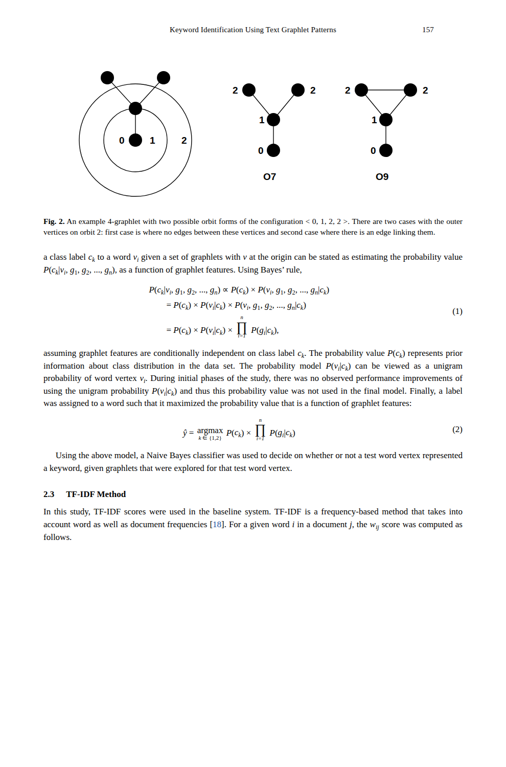Keyword Identification Using Text Graphlet Patterns 157
0 1 2 2 2 1 0 O7 2 2 1 0 O9
Fig. 2. An example 4-graphlet with two possible orbit forms of the configuration < 0, 1, 2, 2 >. There are two cases with the outer vertices on orbit 2: first case is where no edges between these vertices and second case where there is an edge linking them.
a class label ck to a word vi given a set of graphlets with v at the origin can be stated as estimating the probability value P(ck|vi, g1, g2, ..., gn), as a function of graphlet features. Using Bayes’ rule,
P(ck|vi, g1, g2, ..., gn) ∝ P(ck) × P(vi, g1, g2, ..., gn|ck) = P(ck) × P(vi|ck) × P(vi, g1, g2, ..., gn|ck) = P(ck) × P(vi|ck) × n∏i=1 P(gi|ck),
(1)
assuming graphlet features are conditionally independent on class label ck. The probability value P(ck) represents prior information about class distribution in the data set. The probability model P(vi|ck) can be viewed as a unigram probability of word vertex vi. During initial phases of the study, there was no observed performance improvements of using the unigram probability P(vi|ck) and thus this probability value was not used in the final model. Finally, a label was assigned to a word such that it maximized the probability value that is a function of graphlet features:
ŷ = argmax k ∈ {1,2} P(ck) × n∏i=1 P(gi|ck)
(2)
Using the above model, a Naive Bayes classifier was used to decide on whether or not a test word vertex represented a keyword, given graphlets that were explored for that test word vertex.
2.3 TF-IDF Method
In this study, TF-IDF scores were used in the baseline system. TF-IDF is a frequency-based method that takes into account word as well as document frequencies [18]. For a given word i in a document j, the wij score was computed as follows.